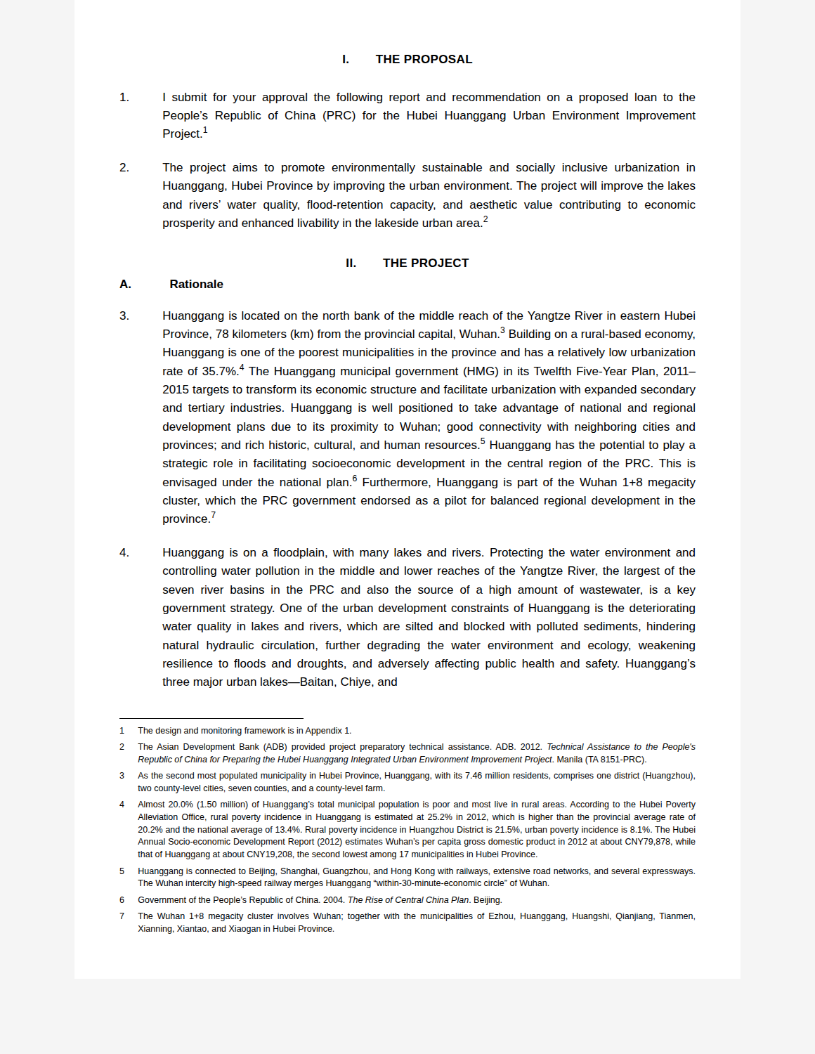I. THE PROPOSAL
1. I submit for your approval the following report and recommendation on a proposed loan to the People’s Republic of China (PRC) for the Hubei Huanggang Urban Environment Improvement Project.1
2. The project aims to promote environmentally sustainable and socially inclusive urbanization in Huanggang, Hubei Province by improving the urban environment. The project will improve the lakes and rivers’ water quality, flood-retention capacity, and aesthetic value contributing to economic prosperity and enhanced livability in the lakeside urban area.2
II. THE PROJECT
A. Rationale
3. Huanggang is located on the north bank of the middle reach of the Yangtze River in eastern Hubei Province, 78 kilometers (km) from the provincial capital, Wuhan.3 Building on a rural-based economy, Huanggang is one of the poorest municipalities in the province and has a relatively low urbanization rate of 35.7%.4 The Huanggang municipal government (HMG) in its Twelfth Five-Year Plan, 2011–2015 targets to transform its economic structure and facilitate urbanization with expanded secondary and tertiary industries. Huanggang is well positioned to take advantage of national and regional development plans due to its proximity to Wuhan; good connectivity with neighboring cities and provinces; and rich historic, cultural, and human resources.5 Huanggang has the potential to play a strategic role in facilitating socioeconomic development in the central region of the PRC. This is envisaged under the national plan.6 Furthermore, Huanggang is part of the Wuhan 1+8 megacity cluster, which the PRC government endorsed as a pilot for balanced regional development in the province.7
4. Huanggang is on a floodplain, with many lakes and rivers. Protecting the water environment and controlling water pollution in the middle and lower reaches of the Yangtze River, the largest of the seven river basins in the PRC and also the source of a high amount of wastewater, is a key government strategy. One of the urban development constraints of Huanggang is the deteriorating water quality in lakes and rivers, which are silted and blocked with polluted sediments, hindering natural hydraulic circulation, further degrading the water environment and ecology, weakening resilience to floods and droughts, and adversely affecting public health and safety. Huanggang’s three major urban lakes—Baitan, Chiye, and
1 The design and monitoring framework is in Appendix 1.
2 The Asian Development Bank (ADB) provided project preparatory technical assistance. ADB. 2012. Technical Assistance to the People's Republic of China for Preparing the Hubei Huanggang Integrated Urban Environment Improvement Project. Manila (TA 8151-PRC).
3 As the second most populated municipality in Hubei Province, Huanggang, with its 7.46 million residents, comprises one district (Huangzhou), two county-level cities, seven counties, and a county-level farm.
4 Almost 20.0% (1.50 million) of Huanggang’s total municipal population is poor and most live in rural areas. According to the Hubei Poverty Alleviation Office, rural poverty incidence in Huanggang is estimated at 25.2% in 2012, which is higher than the provincial average rate of 20.2% and the national average of 13.4%. Rural poverty incidence in Huangzhou District is 21.5%, urban poverty incidence is 8.1%. The Hubei Annual Socio-economic Development Report (2012) estimates Wuhan’s per capita gross domestic product in 2012 at about CNY79,878, while that of Huanggang at about CNY19,208, the second lowest among 17 municipalities in Hubei Province.
5 Huanggang is connected to Beijing, Shanghai, Guangzhou, and Hong Kong with railways, extensive road networks, and several expressways. The Wuhan intercity high-speed railway merges Huanggang “within-30-minute-economic circle” of Wuhan.
6 Government of the People’s Republic of China. 2004. The Rise of Central China Plan. Beijing.
7 The Wuhan 1+8 megacity cluster involves Wuhan; together with the municipalities of Ezhou, Huanggang, Huangshi, Qianjiang, Tianmen, Xianning, Xiantao, and Xiaogan in Hubei Province.